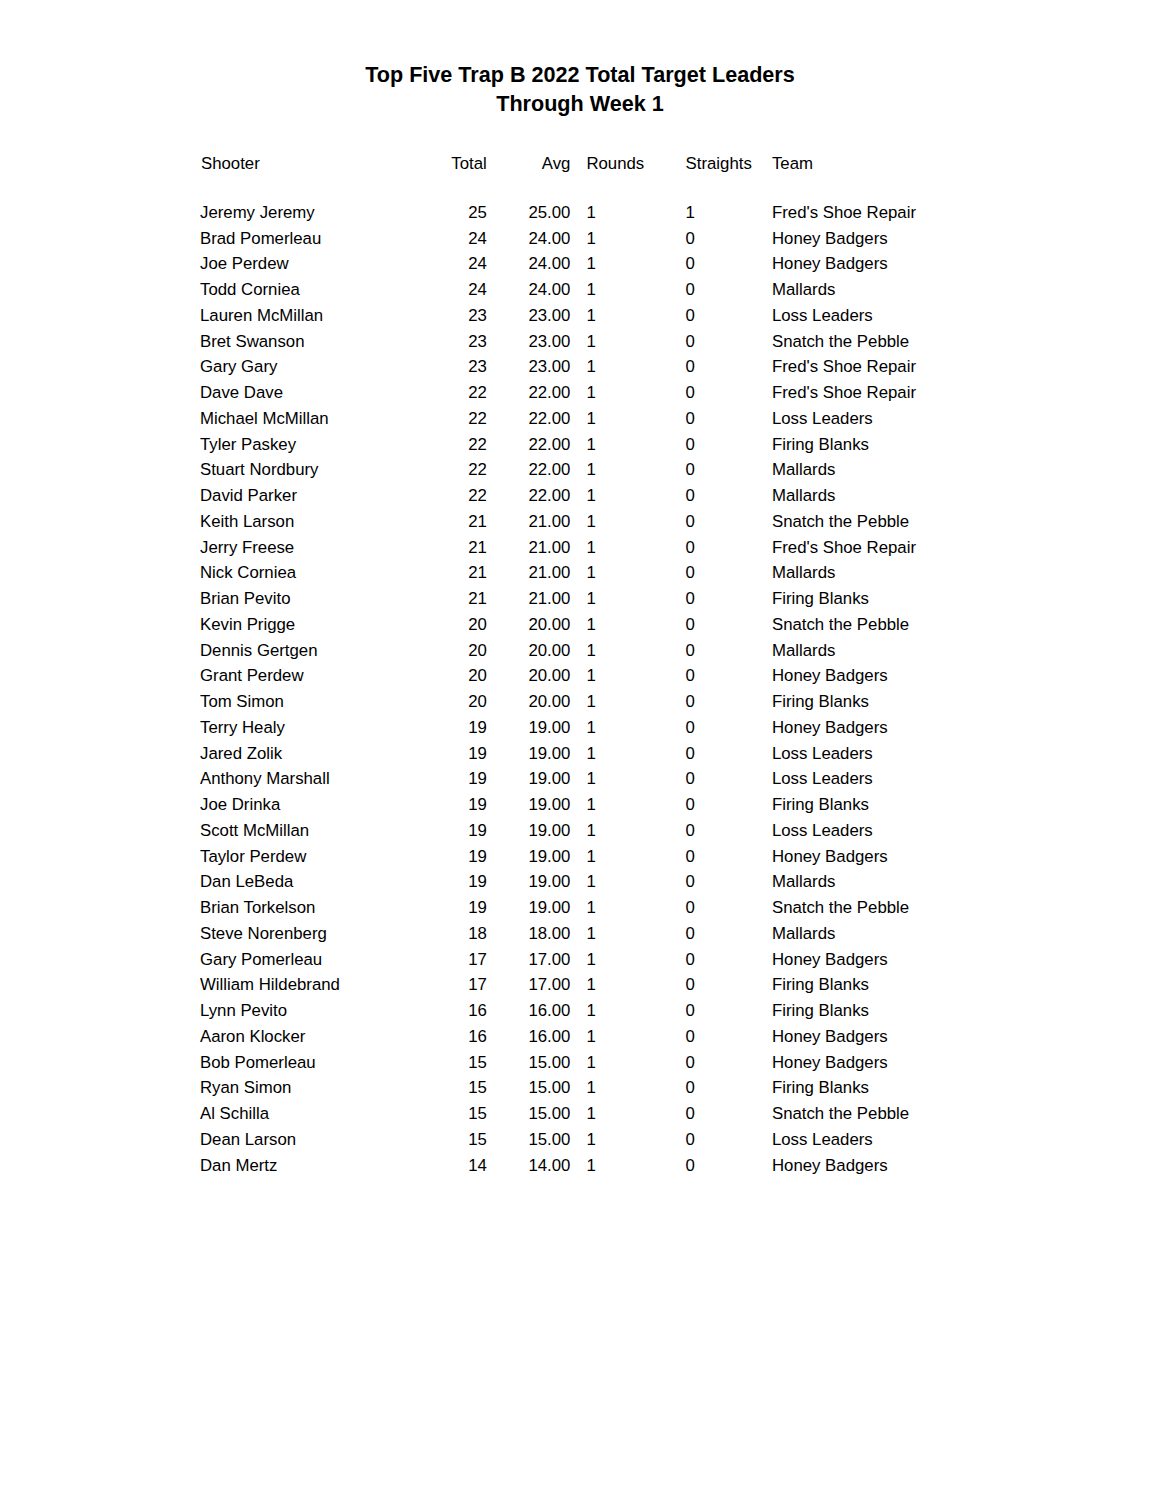Top Five Trap B 2022 Total Target Leaders
Through Week 1
| Shooter | Total | Avg | Rounds | Straights | Team |
| --- | --- | --- | --- | --- | --- |
| Jeremy Jeremy | 25 | 25.00 | 1 | 1 | Fred's Shoe Repair |
| Brad Pomerleau | 24 | 24.00 | 1 | 0 | Honey Badgers |
| Joe Perdew | 24 | 24.00 | 1 | 0 | Honey Badgers |
| Todd Corniea | 24 | 24.00 | 1 | 0 | Mallards |
| Lauren McMillan | 23 | 23.00 | 1 | 0 | Loss Leaders |
| Bret Swanson | 23 | 23.00 | 1 | 0 | Snatch the Pebble |
| Gary Gary | 23 | 23.00 | 1 | 0 | Fred's Shoe Repair |
| Dave Dave | 22 | 22.00 | 1 | 0 | Fred's Shoe Repair |
| Michael McMillan | 22 | 22.00 | 1 | 0 | Loss Leaders |
| Tyler Paskey | 22 | 22.00 | 1 | 0 | Firing Blanks |
| Stuart Nordbury | 22 | 22.00 | 1 | 0 | Mallards |
| David Parker | 22 | 22.00 | 1 | 0 | Mallards |
| Keith Larson | 21 | 21.00 | 1 | 0 | Snatch the Pebble |
| Jerry Freese | 21 | 21.00 | 1 | 0 | Fred's Shoe Repair |
| Nick Corniea | 21 | 21.00 | 1 | 0 | Mallards |
| Brian Pevito | 21 | 21.00 | 1 | 0 | Firing Blanks |
| Kevin Prigge | 20 | 20.00 | 1 | 0 | Snatch the Pebble |
| Dennis Gertgen | 20 | 20.00 | 1 | 0 | Mallards |
| Grant Perdew | 20 | 20.00 | 1 | 0 | Honey Badgers |
| Tom Simon | 20 | 20.00 | 1 | 0 | Firing Blanks |
| Terry Healy | 19 | 19.00 | 1 | 0 | Honey Badgers |
| Jared Zolik | 19 | 19.00 | 1 | 0 | Loss Leaders |
| Anthony Marshall | 19 | 19.00 | 1 | 0 | Loss Leaders |
| Joe Drinka | 19 | 19.00 | 1 | 0 | Firing Blanks |
| Scott McMillan | 19 | 19.00 | 1 | 0 | Loss Leaders |
| Taylor Perdew | 19 | 19.00 | 1 | 0 | Honey Badgers |
| Dan LeBeda | 19 | 19.00 | 1 | 0 | Mallards |
| Brian Torkelson | 19 | 19.00 | 1 | 0 | Snatch the Pebble |
| Steve Norenberg | 18 | 18.00 | 1 | 0 | Mallards |
| Gary Pomerleau | 17 | 17.00 | 1 | 0 | Honey Badgers |
| William Hildebrand | 17 | 17.00 | 1 | 0 | Firing Blanks |
| Lynn Pevito | 16 | 16.00 | 1 | 0 | Firing Blanks |
| Aaron Klocker | 16 | 16.00 | 1 | 0 | Honey Badgers |
| Bob Pomerleau | 15 | 15.00 | 1 | 0 | Honey Badgers |
| Ryan Simon | 15 | 15.00 | 1 | 0 | Firing Blanks |
| Al Schilla | 15 | 15.00 | 1 | 0 | Snatch the Pebble |
| Dean Larson | 15 | 15.00 | 1 | 0 | Loss Leaders |
| Dan Mertz | 14 | 14.00 | 1 | 0 | Honey Badgers |